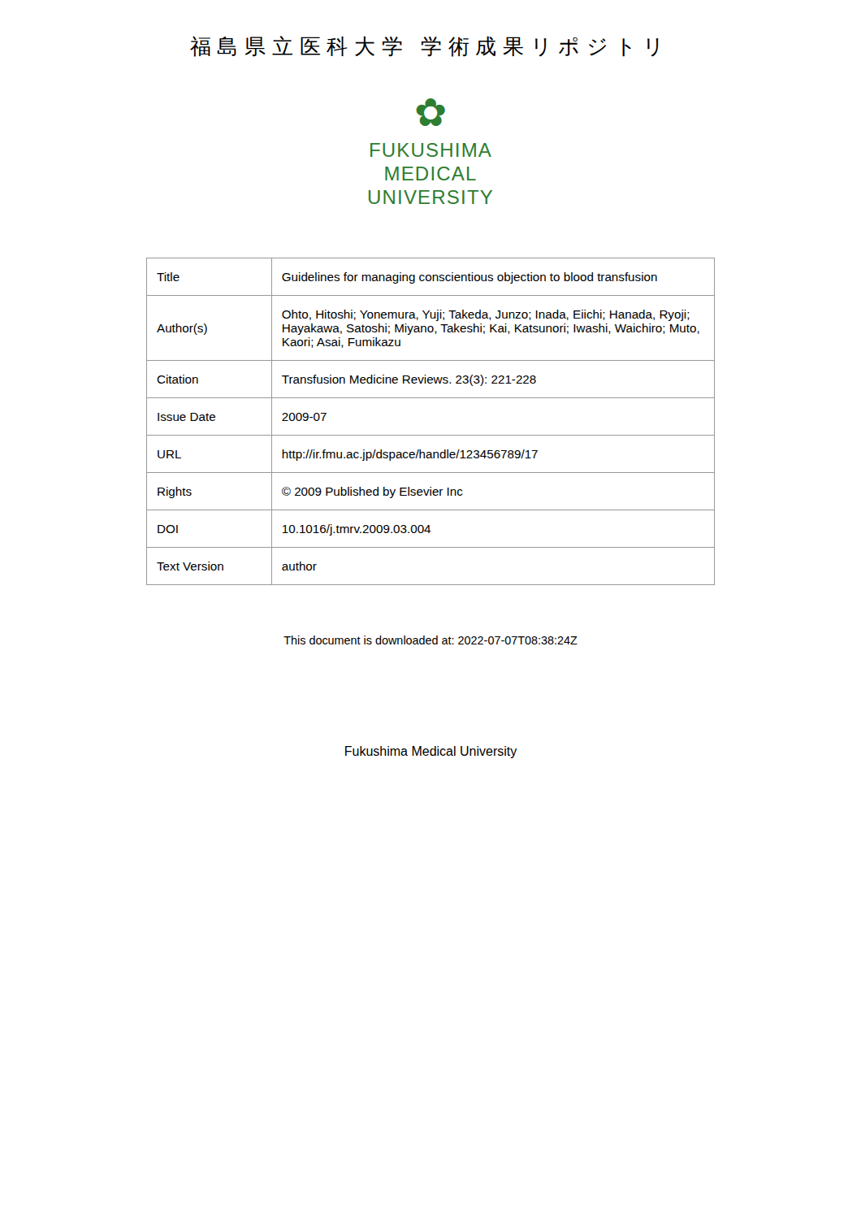福島県立医科大学 学術成果リポジトリ
✿
FUKUSHIMA
MEDICAL
UNIVERSITY
| Title | Guidelines for managing conscientious objection to blood transfusion |
| Author(s) | Ohto, Hitoshi; Yonemura, Yuji; Takeda, Junzo; Inada, Eiichi; Hanada, Ryoji; Hayakawa, Satoshi; Miyano, Takeshi; Kai, Katsunori; Iwashi, Waichiro; Muto, Kaori; Asai, Fumikazu |
| Citation | Transfusion Medicine Reviews. 23(3): 221-228 |
| Issue Date | 2009-07 |
| URL | http://ir.fmu.ac.jp/dspace/handle/123456789/17 |
| Rights | © 2009 Published by Elsevier Inc |
| DOI | 10.1016/j.tmrv.2009.03.004 |
| Text Version | author |
This document is downloaded at: 2022-07-07T08:38:24Z
Fukushima Medical University